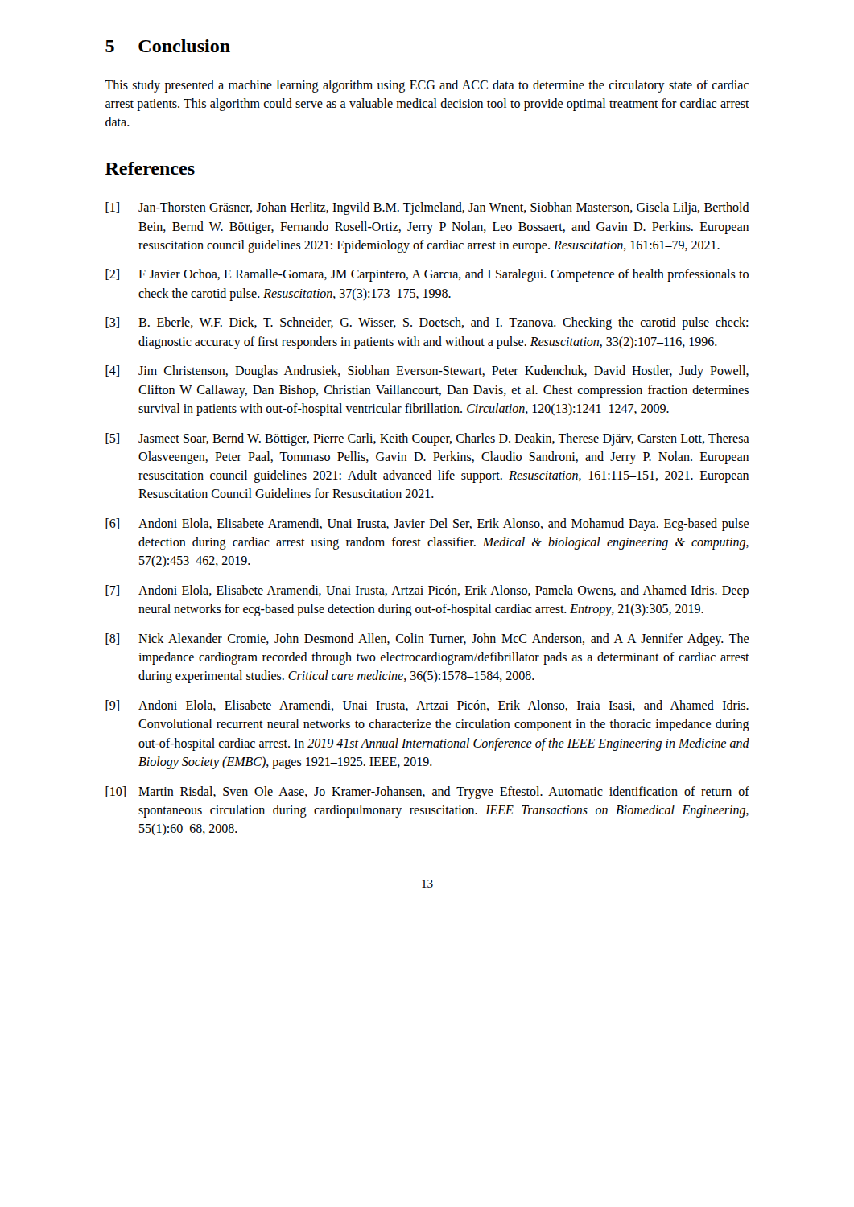5 Conclusion
This study presented a machine learning algorithm using ECG and ACC data to determine the circulatory state of cardiac arrest patients. This algorithm could serve as a valuable medical decision tool to provide optimal treatment for cardiac arrest data.
References
Jan-Thorsten Gräsner, Johan Herlitz, Ingvild B.M. Tjelmeland, Jan Wnent, Siobhan Masterson, Gisela Lilja, Berthold Bein, Bernd W. Böttiger, Fernando Rosell-Ortiz, Jerry P Nolan, Leo Bossaert, and Gavin D. Perkins. European resuscitation council guidelines 2021: Epidemiology of cardiac arrest in europe. Resuscitation, 161:61–79, 2021.
F Javier Ochoa, E Ramalle-Gomara, JM Carpintero, A Garcıa, and I Saralegui. Competence of health professionals to check the carotid pulse. Resuscitation, 37(3):173–175, 1998.
B. Eberle, W.F. Dick, T. Schneider, G. Wisser, S. Doetsch, and I. Tzanova. Checking the carotid pulse check: diagnostic accuracy of first responders in patients with and without a pulse. Resuscitation, 33(2):107–116, 1996.
Jim Christenson, Douglas Andrusiek, Siobhan Everson-Stewart, Peter Kudenchuk, David Hostler, Judy Powell, Clifton W Callaway, Dan Bishop, Christian Vaillancourt, Dan Davis, et al. Chest compression fraction determines survival in patients with out-of-hospital ventricular fibrillation. Circulation, 120(13):1241–1247, 2009.
Jasmeet Soar, Bernd W. Böttiger, Pierre Carli, Keith Couper, Charles D. Deakin, Therese Djärv, Carsten Lott, Theresa Olasveengen, Peter Paal, Tommaso Pellis, Gavin D. Perkins, Claudio Sandroni, and Jerry P. Nolan. European resuscitation council guidelines 2021: Adult advanced life support. Resuscitation, 161:115–151, 2021. European Resuscitation Council Guidelines for Resuscitation 2021.
Andoni Elola, Elisabete Aramendi, Unai Irusta, Javier Del Ser, Erik Alonso, and Mohamud Daya. Ecg-based pulse detection during cardiac arrest using random forest classifier. Medical & biological engineering & computing, 57(2):453–462, 2019.
Andoni Elola, Elisabete Aramendi, Unai Irusta, Artzai Picón, Erik Alonso, Pamela Owens, and Ahamed Idris. Deep neural networks for ecg-based pulse detection during out-of-hospital cardiac arrest. Entropy, 21(3):305, 2019.
Nick Alexander Cromie, John Desmond Allen, Colin Turner, John McC Anderson, and A A Jennifer Adgey. The impedance cardiogram recorded through two electrocardiogram/defibrillator pads as a determinant of cardiac arrest during experimental studies. Critical care medicine, 36(5):1578–1584, 2008.
Andoni Elola, Elisabete Aramendi, Unai Irusta, Artzai Picón, Erik Alonso, Iraia Isasi, and Ahamed Idris. Convolutional recurrent neural networks to characterize the circulation component in the thoracic impedance during out-of-hospital cardiac arrest. In 2019 41st Annual International Conference of the IEEE Engineering in Medicine and Biology Society (EMBC), pages 1921–1925. IEEE, 2019.
Martin Risdal, Sven Ole Aase, Jo Kramer-Johansen, and Trygve Eftestol. Automatic identification of return of spontaneous circulation during cardiopulmonary resuscitation. IEEE Transactions on Biomedical Engineering, 55(1):60–68, 2008.
13